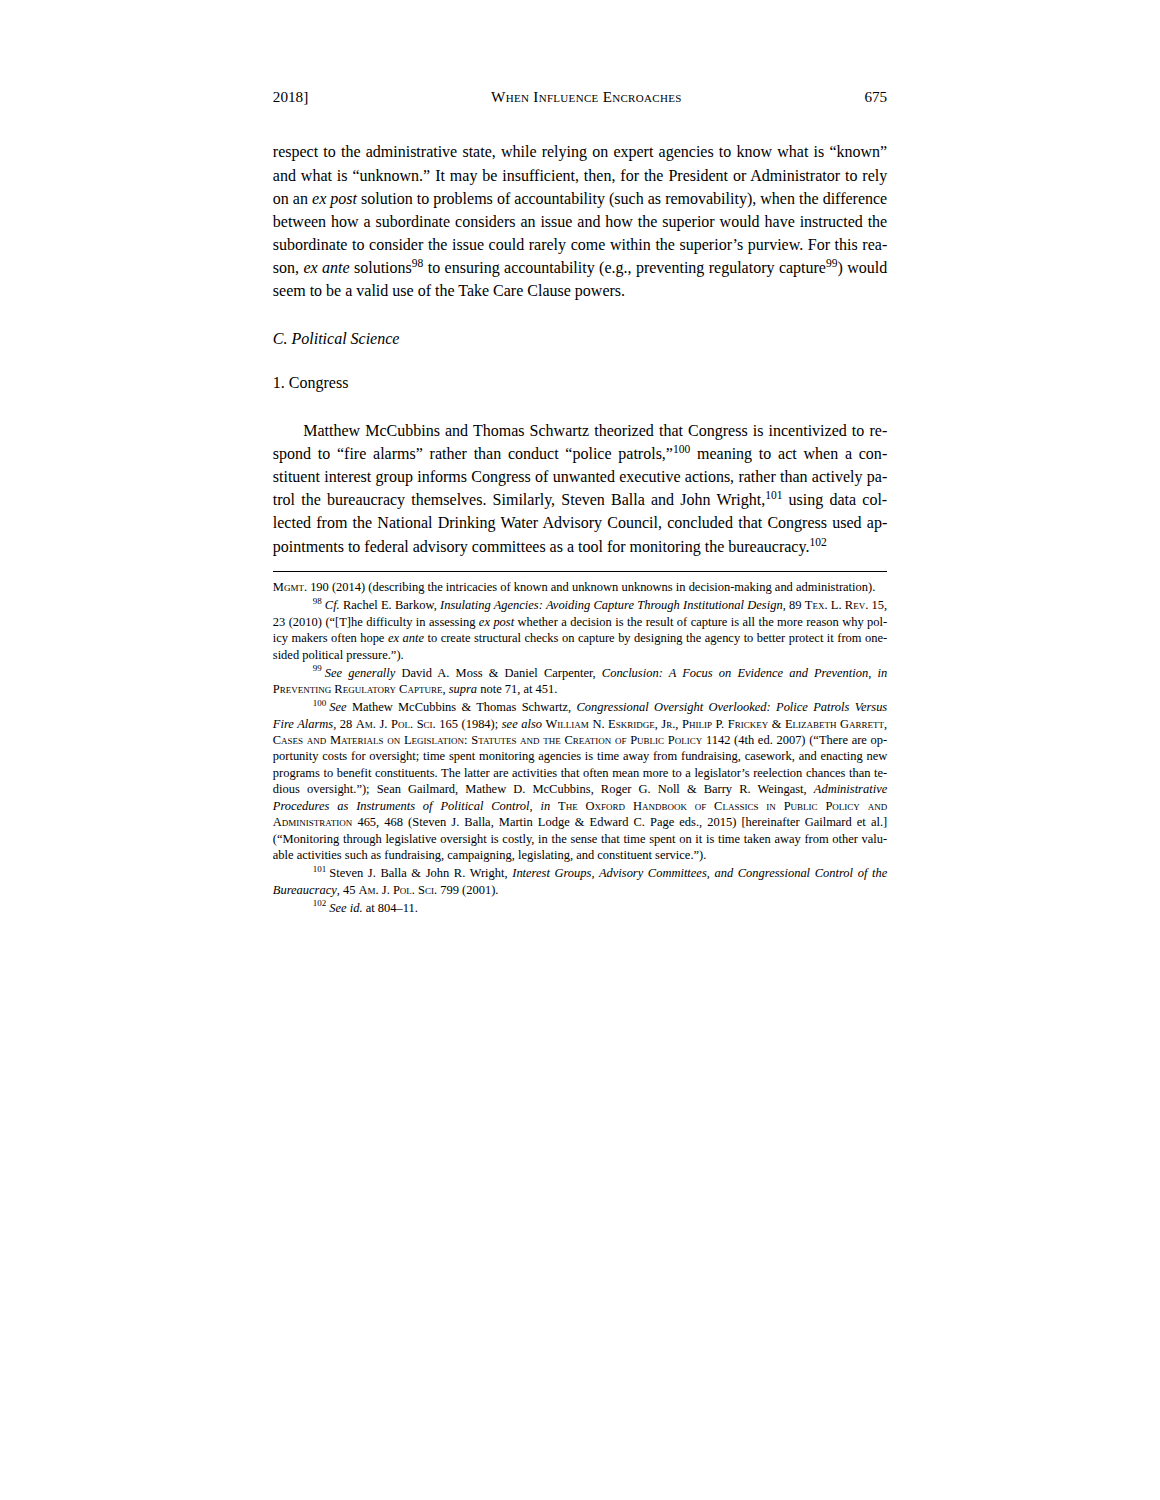2018] When Influence Encroaches 675
respect to the administrative state, while relying on expert agencies to know what is “known” and what is “unknown.” It may be insufficient, then, for the President or Administrator to rely on an ex post solution to problems of accountability (such as removability), when the difference between how a subordinate considers an issue and how the superior would have instructed the subordinate to consider the issue could rarely come within the superior’s purview. For this reason, ex ante solutions98 to ensuring accountability (e.g., preventing regulatory capture99) would seem to be a valid use of the Take Care Clause powers.
C. Political Science
1. Congress
Matthew McCubbins and Thomas Schwartz theorized that Congress is incentivized to respond to “fire alarms” rather than conduct “police patrols,”100 meaning to act when a constituent interest group informs Congress of unwanted executive actions, rather than actively patrol the bureaucracy themselves. Similarly, Steven Balla and John Wright,101 using data collected from the National Drinking Water Advisory Council, concluded that Congress used appointments to federal advisory committees as a tool for monitoring the bureaucracy.102
Mgmt. 190 (2014) (describing the intricacies of known and unknown unknowns in decision-making and administration).
98 Cf. Rachel E. Barkow, Insulating Agencies: Avoiding Capture Through Institutional Design, 89 Tex. L. Rev. 15, 23 (2010) (“[T]he difficulty in assessing ex post whether a decision is the result of capture is all the more reason why policy makers often hope ex ante to create structural checks on capture by designing the agency to better protect it from one-sided political pressure.”).
99 See generally David A. Moss & Daniel Carpenter, Conclusion: A Focus on Evidence and Prevention, in Preventing Regulatory Capture, supra note 71, at 451.
100 See Mathew McCubbins & Thomas Schwartz, Congressional Oversight Overlooked: Police Patrols Versus Fire Alarms, 28 Am. J. Pol. Sci. 165 (1984); see also William N. Eskridge, Jr., Philip P. Frickey & Elizabeth Garrett, Cases and Materials on Legislation: Statutes and the Creation of Public Policy 1142 (4th ed. 2007) (“There are opportunity costs for oversight; time spent monitoring agencies is time away from fundraising, casework, and enacting new programs to benefit constituents. The latter are activities that often mean more to a legislator’s reelection chances than tedious oversight.”); Sean Gailmard, Mathew D. McCubbins, Roger G. Noll & Barry R. Weingast, Administrative Procedures as Instruments of Political Control, in The Oxford Handbook of Classics in Public Policy and Administration 465, 468 (Steven J. Balla, Martin Lodge & Edward C. Page eds., 2015) [hereinafter Gailmard et al.] (“Monitoring through legislative oversight is costly, in the sense that time spent on it is time taken away from other valuable activities such as fundraising, campaigning, legislating, and constituent service.”).
101 Steven J. Balla & John R. Wright, Interest Groups, Advisory Committees, and Congressional Control of the Bureaucracy, 45 Am. J. Pol. Sci. 799 (2001).
102 See id. at 804–11.